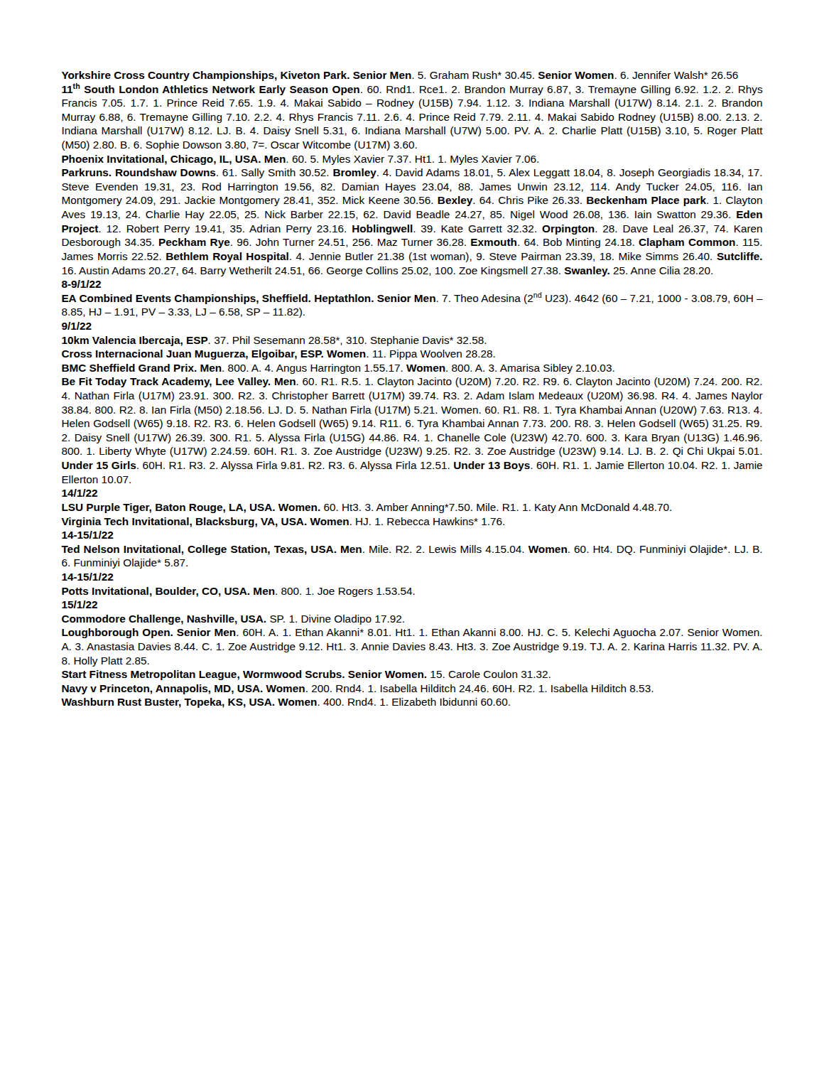Yorkshire Cross Country Championships, Kiveton Park. Senior Men. 5. Graham Rush* 30.45. Senior Women. 6. Jennifer Walsh* 26.56
11th South London Athletics Network Early Season Open. 60. Rnd1. Rce1. 2. Brandon Murray 6.87, 3. Tremayne Gilling 6.92. 1.2. 2. Rhys Francis 7.05. 1.7. 1. Prince Reid 7.65. 1.9. 4. Makai Sabido – Rodney (U15B) 7.94. 1.12. 3. Indiana Marshall (U17W) 8.14. 2.1. 2. Brandon Murray 6.88, 6. Tremayne Gilling 7.10. 2.2. 4. Rhys Francis 7.11. 2.6. 4. Prince Reid 7.79. 2.11. 4. Makai Sabido Rodney (U15B) 8.00. 2.13. 2. Indiana Marshall (U17W) 8.12. LJ. B. 4. Daisy Snell 5.31, 6. Indiana Marshall (U7W) 5.00. PV. A. 2. Charlie Platt (U15B) 3.10, 5. Roger Platt (M50) 2.80. B. 6. Sophie Dowson 3.80, 7=. Oscar Witcombe (U17M) 3.60.
Phoenix Invitational, Chicago, IL, USA. Men. 60. 5. Myles Xavier 7.37. Ht1. 1. Myles Xavier 7.06.
Parkruns. Roundshaw Downs. 61. Sally Smith 30.52. Bromley. 4. David Adams 18.01, 5. Alex Leggatt 18.04, 8. Joseph Georgiadis 18.34, 17. Steve Evenden 19.31, 23. Rod Harrington 19.56, 82. Damian Hayes 23.04, 88. James Unwin 23.12, 114. Andy Tucker 24.05, 116. Ian Montgomery 24.09, 291. Jackie Montgomery 28.41, 352. Mick Keene 30.56. Bexley. 64. Chris Pike 26.33. Beckenham Place park. 1. Clayton Aves 19.13, 24. Charlie Hay 22.05, 25. Nick Barber 22.15, 62. David Beadle 24.27, 85. Nigel Wood 26.08, 136. Iain Swatton 29.36. Eden Project. 12. Robert Perry 19.41, 35. Adrian Perry 23.16. Hoblingwell. 39. Kate Garrett 32.32. Orpington. 28. Dave Leal 26.37, 74. Karen Desborough 34.35. Peckham Rye. 96. John Turner 24.51, 256. Maz Turner 36.28. Exmouth. 64. Bob Minting 24.18. Clapham Common. 115. James Morris 22.52. Bethlem Royal Hospital. 4. Jennie Butler 21.38 (1st woman), 9. Steve Pairman 23.39, 18. Mike Simms 26.40. Sutcliffe. 16. Austin Adams 20.27, 64. Barry Wetherilt 24.51, 66. George Collins 25.02, 100. Zoe Kingsmell 27.38. Swanley. 25. Anne Cilia 28.20.
8-9/1/22
EA Combined Events Championships, Sheffield. Heptathlon. Senior Men. 7. Theo Adesina (2nd U23). 4642 (60 – 7.21, 1000 - 3.08.79, 60H – 8.85, HJ – 1.91, PV – 3.33, LJ – 6.58, SP – 11.82).
9/1/22
10km Valencia Ibercaja, ESP. 37. Phil Sesemann 28.58*, 310. Stephanie Davis* 32.58.
Cross Internacional Juan Muguerza, Elgoibar, ESP. Women. 11. Pippa Woolven 28.28.
BMC Sheffield Grand Prix. Men. 800. A. 4. Angus Harrington 1.55.17. Women. 800. A. 3. Amarisa Sibley 2.10.03.
Be Fit Today Track Academy, Lee Valley. Men. 60. R1. R.5. 1. Clayton Jacinto (U20M) 7.20. R2. R9. 6. Clayton Jacinto (U20M) 7.24. 200. R2. 4. Nathan Firla (U17M) 23.91. 300. R2. 3. Christopher Barrett (U17M) 39.74. R3. 2. Adam Islam Medeaux (U20M) 36.98. R4. 4. James Naylor 38.84. 800. R2. 8. Ian Firla (M50) 2.18.56. LJ. D. 5. Nathan Firla (U17M) 5.21. Women. 60. R1. R8. 1. Tyra Khambai Annan (U20W) 7.63. R13. 4. Helen Godsell (W65) 9.18. R2. R3. 6. Helen Godsell (W65) 9.14. R11. 6. Tyra Khambai Annan 7.73. 200. R8. 3. Helen Godsell (W65) 31.25. R9. 2. Daisy Snell (U17W) 26.39. 300. R1. 5. Alyssa Firla (U15G) 44.86. R4. 1. Chanelle Cole (U23W) 42.70. 600. 3. Kara Bryan (U13G) 1.46.96. 800. 1. Liberty Whyte (U17W) 2.24.59. 60H. R1. 3. Zoe Austridge (U23W) 9.25. R2. 3. Zoe Austridge (U23W) 9.14. LJ. B. 2. Qi Chi Ukpai 5.01. Under 15 Girls. 60H. R1. R3. 2. Alyssa Firla 9.81. R2. R3. 6. Alyssa Firla 12.51. Under 13 Boys. 60H. R1. 1. Jamie Ellerton 10.04. R2. 1. Jamie Ellerton 10.07.
14/1/22
LSU Purple Tiger, Baton Rouge, LA, USA. Women. 60. Ht3. 3. Amber Anning*7.50. Mile. R1. 1. Katy Ann McDonald 4.48.70.
Virginia Tech Invitational, Blacksburg, VA, USA. Women. HJ. 1. Rebecca Hawkins* 1.76.
14-15/1/22
Ted Nelson Invitational, College Station, Texas, USA. Men. Mile. R2. 2. Lewis Mills 4.15.04. Women. 60. Ht4. DQ. Funminiyi Olajide*. LJ. B. 6. Funminiyi Olajide* 5.87.
14-15/1/22
Potts Invitational, Boulder, CO, USA. Men. 800. 1. Joe Rogers 1.53.54.
15/1/22
Commodore Challenge, Nashville, USA. SP. 1. Divine Oladipo 17.92.
Loughborough Open. Senior Men. 60H. A. 1. Ethan Akanni* 8.01. Ht1. 1. Ethan Akanni 8.00. HJ. C. 5. Kelechi Aguocha 2.07. Senior Women. A. 3. Anastasia Davies 8.44. C. 1. Zoe Austridge 9.12. Ht1. 3. Annie Davies 8.43. Ht3. 3. Zoe Austridge 9.19. TJ. A. 2. Karina Harris 11.32. PV. A. 8. Holly Platt 2.85.
Start Fitness Metropolitan League, Wormwood Scrubs. Senior Women. 15. Carole Coulon 31.32.
Navy v Princeton, Annapolis, MD, USA. Women. 200. Rnd4. 1. Isabella Hilditch 24.46. 60H. R2. 1. Isabella Hilditch 8.53.
Washburn Rust Buster, Topeka, KS, USA. Women. 400. Rnd4. 1. Elizabeth Ibidunni 60.60.